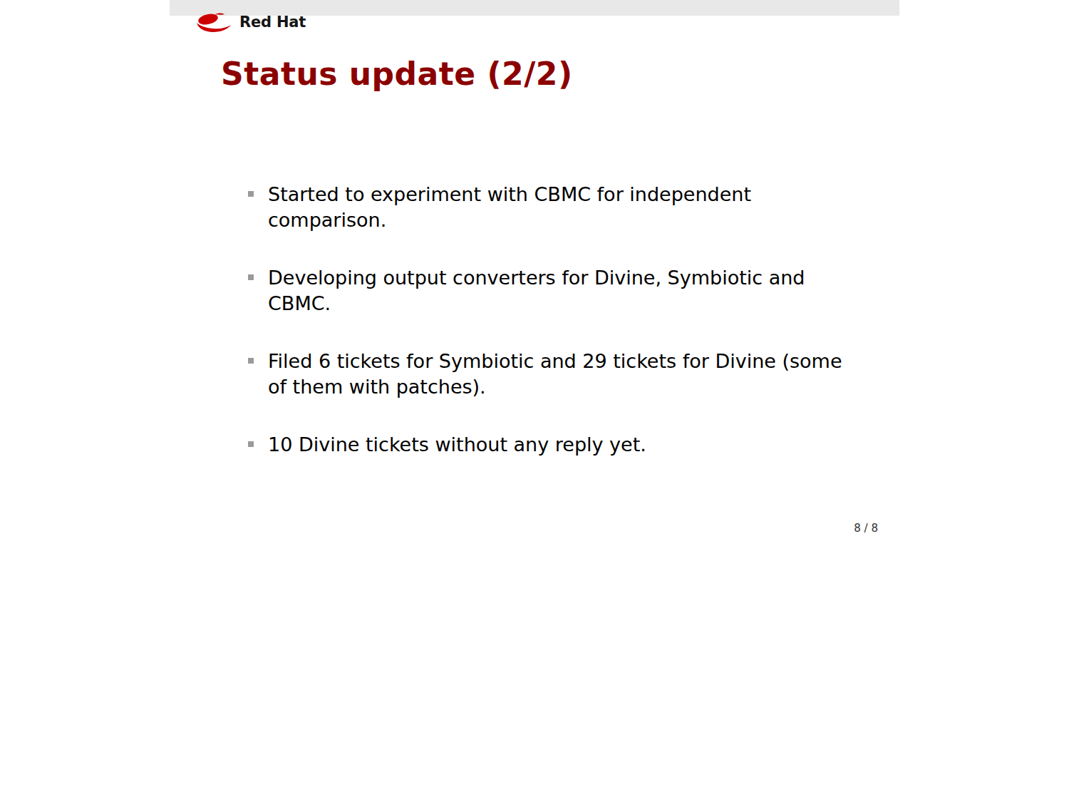Red Hat
Status update (2/2)
Started to experiment with CBMC for independent comparison.
Developing output converters for Divine, Symbiotic and CBMC.
Filed 6 tickets for Symbiotic and 29 tickets for Divine (some of them with patches).
10 Divine tickets without any reply yet.
8 / 8